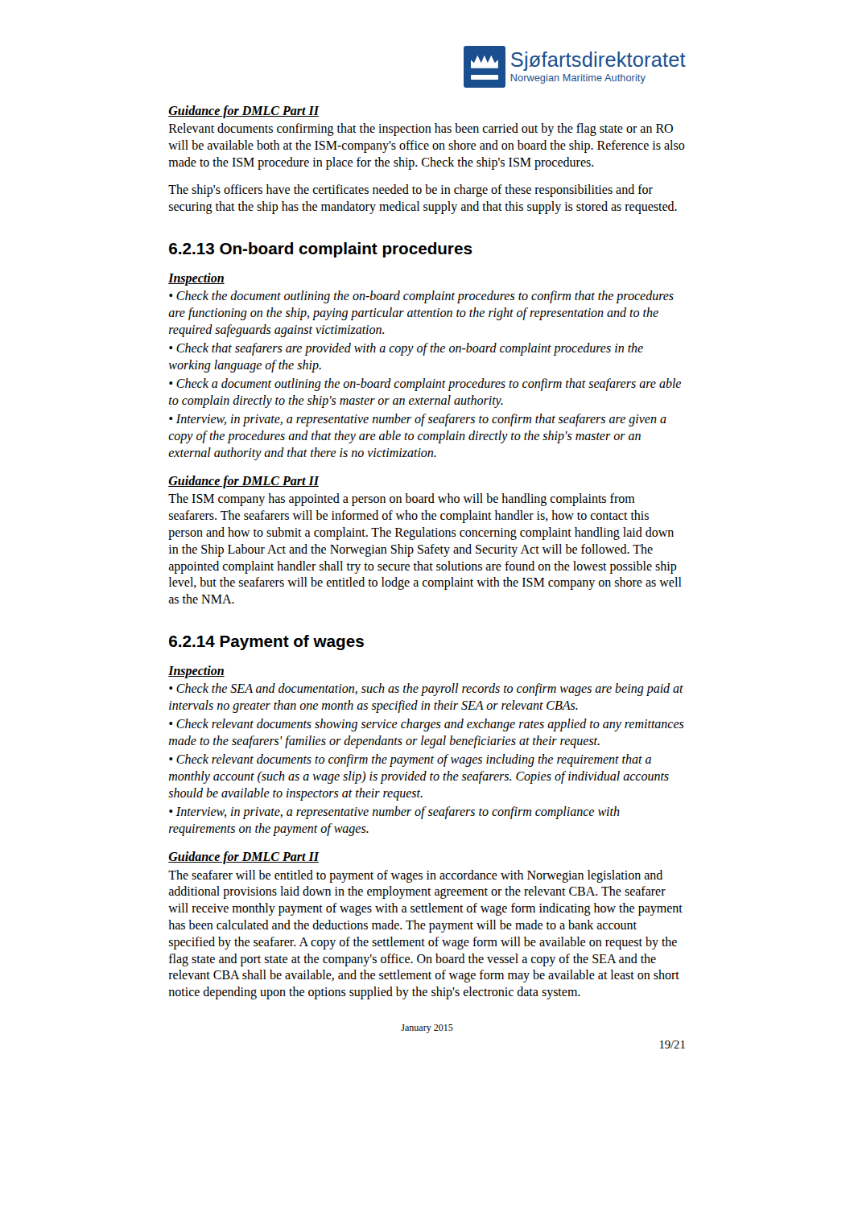Sjøfartsdirektoratet
Norwegian Maritime Authority
Guidance for DMLC Part II
Relevant documents confirming that the inspection has been carried out by the flag state or an RO will be available both at the ISM-company's office on shore and on board the ship. Reference is also made to the ISM procedure in place for the ship. Check the ship's ISM procedures.
The ship's officers have the certificates needed to be in charge of these responsibilities and for securing that the ship has the mandatory medical supply and that this supply is stored as requested.
6.2.13 On-board complaint procedures
Inspection
• Check the document outlining the on-board complaint procedures to confirm that the procedures are functioning on the ship, paying particular attention to the right of representation and to the required safeguards against victimization.
• Check that seafarers are provided with a copy of the on-board complaint procedures in the working language of the ship.
• Check a document outlining the on-board complaint procedures to confirm that seafarers are able to complain directly to the ship's master or an external authority.
• Interview, in private, a representative number of seafarers to confirm that seafarers are given a copy of the procedures and that they are able to complain directly to the ship's master or an external authority and that there is no victimization.
Guidance for DMLC Part II
The ISM company has appointed a person on board who will be handling complaints from seafarers. The seafarers will be informed of who the complaint handler is, how to contact this person and how to submit a complaint. The Regulations concerning complaint handling laid down in the Ship Labour Act and the Norwegian Ship Safety and Security Act will be followed. The appointed complaint handler shall try to secure that solutions are found on the lowest possible ship level, but the seafarers will be entitled to lodge a complaint with the ISM company on shore as well as the NMA.
6.2.14 Payment of wages
Inspection
• Check the SEA and documentation, such as the payroll records to confirm wages are being paid at intervals no greater than one month as specified in their SEA or relevant CBAs.
• Check relevant documents showing service charges and exchange rates applied to any remittances made to the seafarers' families or dependants or legal beneficiaries at their request.
• Check relevant documents to confirm the payment of wages including the requirement that a monthly account (such as a wage slip) is provided to the seafarers. Copies of individual accounts should be available to inspectors at their request.
• Interview, in private, a representative number of seafarers to confirm compliance with requirements on the payment of wages.
Guidance for DMLC Part II
The seafarer will be entitled to payment of wages in accordance with Norwegian legislation and additional provisions laid down in the employment agreement or the relevant CBA. The seafarer will receive monthly payment of wages with a settlement of wage form indicating how the payment has been calculated and the deductions made. The payment will be made to a bank account specified by the seafarer. A copy of the settlement of wage form will be available on request by the flag state and port state at the company's office. On board the vessel a copy of the SEA and the relevant CBA shall be available, and the settlement of wage form may be available at least on short notice depending upon the options supplied by the ship's electronic data system.
January 2015
19/21